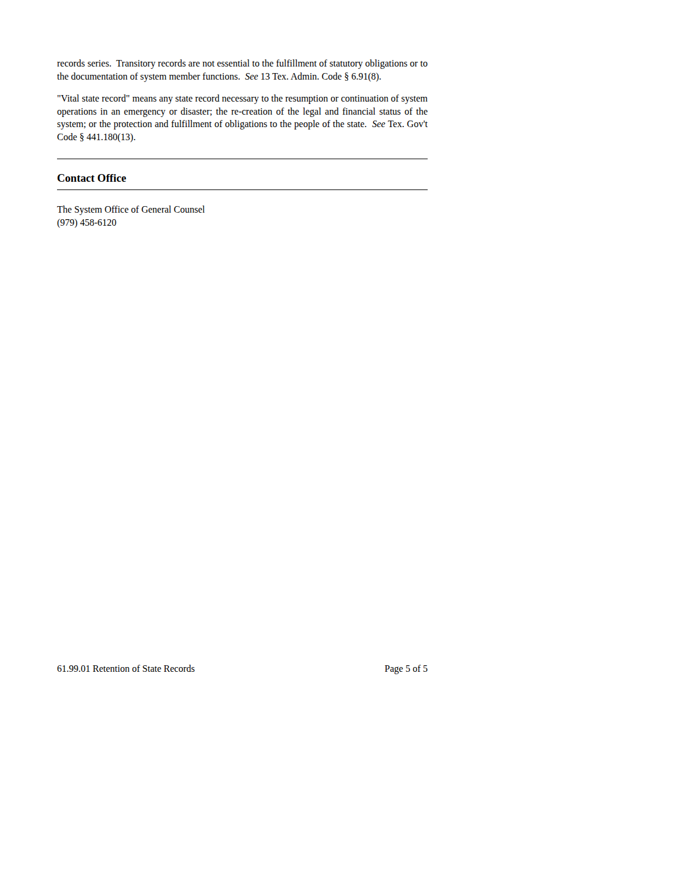records series. Transitory records are not essential to the fulfillment of statutory obligations or to the documentation of system member functions. See 13 Tex. Admin. Code § 6.91(8).
"Vital state record" means any state record necessary to the resumption or continuation of system operations in an emergency or disaster; the re-creation of the legal and financial status of the system; or the protection and fulfillment of obligations to the people of the state. See Tex. Gov't Code § 441.180(13).
Contact Office
The System Office of General Counsel
(979) 458-6120
61.99.01 Retention of State Records Page 5 of 5